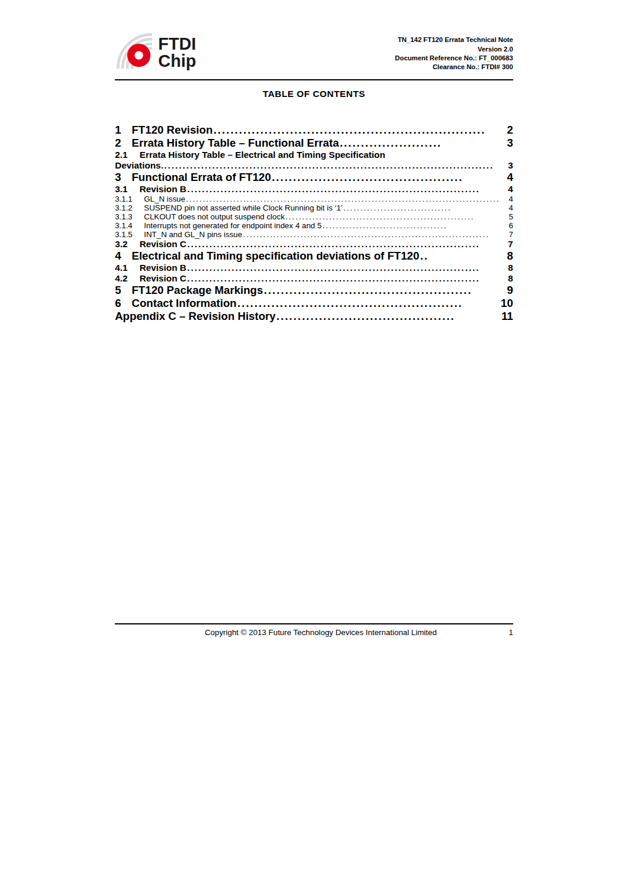FTDI Chip
TN_142 FT120 Errata Technical Note
Version 2.0
Document Reference No.: FT_000683
Clearance No.: FTDI# 300
TABLE OF CONTENTS
1 FT120 Revision ................................................................ 2
2 Errata History Table – Functional Errata ........................ 3
2.1 Errata History Table – Electrical and Timing Specification Deviations. ......................................................................................... 3
3 Functional Errata of FT120 ............................................. 4
3.1 Revision B ............................................................................... 4
3.1.1 GL_N issue ............................................................................................. 4
3.1.2 SUSPEND pin not asserted while Clock Running bit is ‘1’ ................................ 4
3.1.3 CLKOUT does not output suspend clock ........................................................ 5
3.1.4 Interrupts not generated for endpoint index 4 and 5 ..................................... 6
3.1.5 INT_N and GL_N pins issue ......................................................................... 7
3.2 Revision C ............................................................................... 7
4 Electrical and Timing specification deviations of FT120 .. 8
4.1 Revision B ............................................................................... 8
4.2 Revision C ............................................................................... 8
5 FT120 Package Markings ................................................. 9
6 Contact Information ..................................................... 10
Appendix C – Revision History .......................................... 11
Copyright © 2013 Future Technology Devices International Limited
1